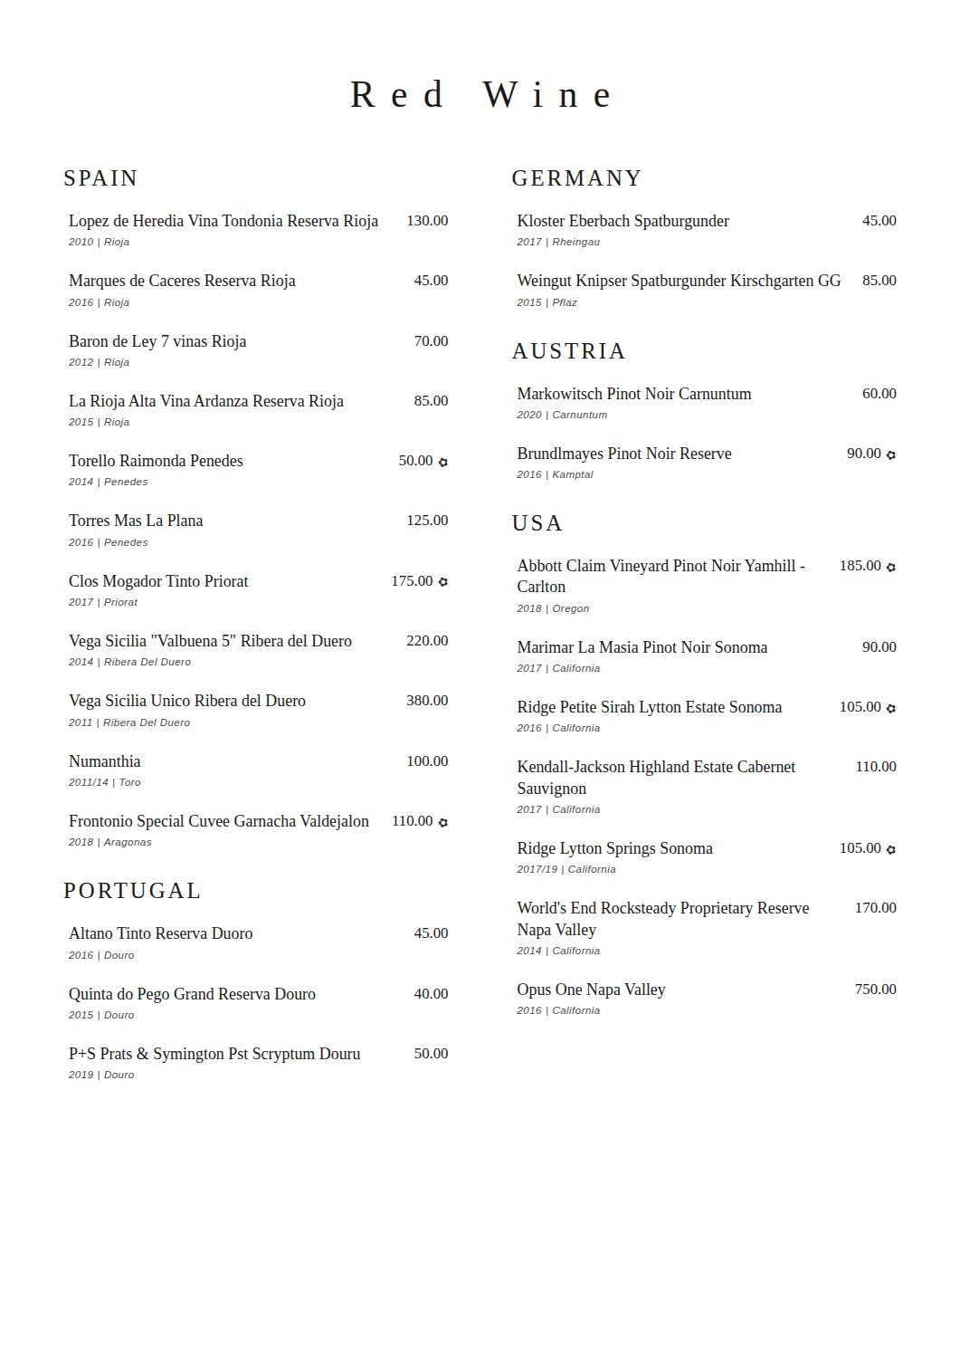Red Wine
SPAIN
Lopez de Heredia Vina Tondonia Reserva Rioja
2010|Rioja
130.00
Marques de Caceres Reserva Rioja
2016|Rioja
45.00
Baron de Ley 7 vinas Rioja
2012|Rioja
70.00
La Rioja Alta Vina Ardanza Reserva Rioja
2015|Rioja
85.00
Torello Raimonda Penedes
2014|Penedes
50.00✿
Torres Mas La Plana
2016|Penedes
125.00
Clos Mogador Tinto Priorat
2017|Priorat
175.00✿
Vega Sicilia "Valbuena 5" Ribera del Duero
2014|Ribera Del Duero
220.00
Vega Sicilia Unico Ribera del Duero
2011|Ribera Del Duero
380.00
Numanthia
2011/14|Toro
100.00
Frontonio Special Cuvee Garnacha Valdejalon
2018|Aragonas
110.00✿
PORTUGAL
Altano Tinto Reserva Duoro
2016|Douro
45.00
Quinta do Pego Grand Reserva Douro
2015|Douro
40.00
P+S Prats & Symington Pst Scryptum Douru
2019|Douro
50.00
GERMANY
Kloster Eberbach Spatburgunder
2017|Rheingau
45.00
Weingut Knipser Spatburgunder Kirschgarten GG
2015|Pflaz
85.00
AUSTRIA
Markowitsch Pinot Noir Carnuntum
2020|Carnuntum
60.00
Brundlmayes Pinot Noir Reserve
2016|Kamptal
90.00✿
USA
Abbott Claim Vineyard Pinot Noir Yamhill - Carlton
2018|Oregon
185.00✿
Marimar La Masia Pinot Noir Sonoma
2017|California
90.00
Ridge Petite Sirah Lytton Estate Sonoma
2016|California
105.00✿
Kendall-Jackson Highland Estate Cabernet Sauvignon
2017|California
110.00
Ridge Lytton Springs Sonoma
2017/19|California
105.00✿
World's End Rocksteady Proprietary Reserve Napa Valley
2014|California
170.00
Opus One Napa Valley
2016|California
750.00